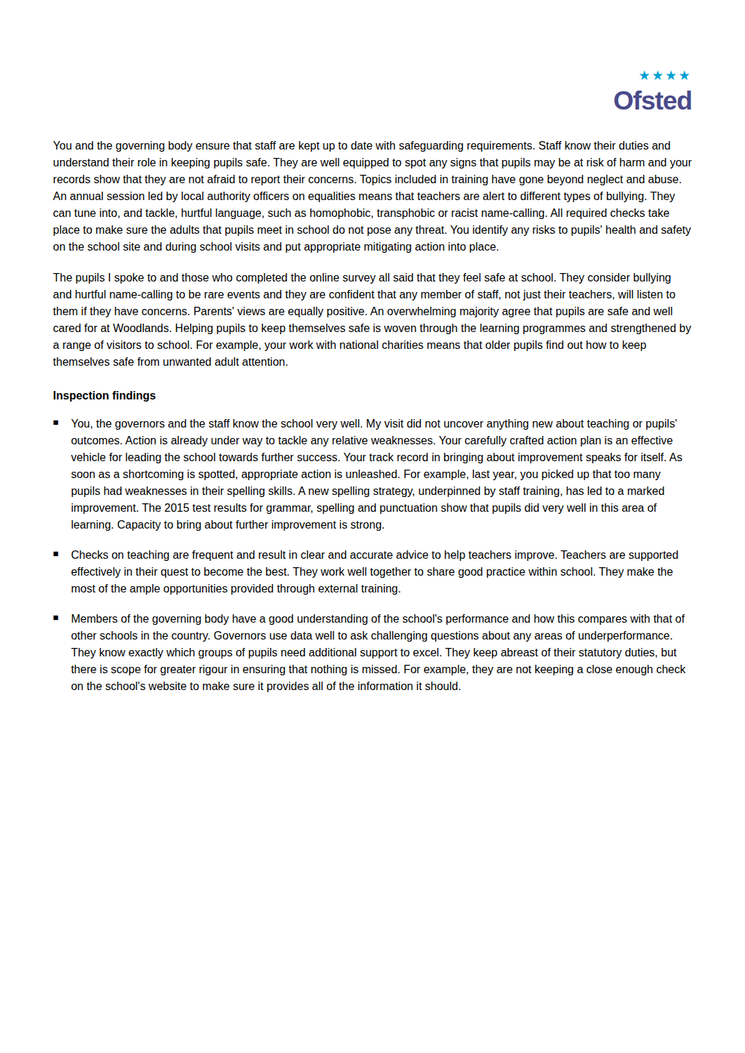★★★★ Ofsted
You and the governing body ensure that staff are kept up to date with safeguarding requirements. Staff know their duties and understand their role in keeping pupils safe. They are well equipped to spot any signs that pupils may be at risk of harm and your records show that they are not afraid to report their concerns. Topics included in training have gone beyond neglect and abuse. An annual session led by local authority officers on equalities means that teachers are alert to different types of bullying. They can tune into, and tackle, hurtful language, such as homophobic, transphobic or racist name-calling. All required checks take place to make sure the adults that pupils meet in school do not pose any threat. You identify any risks to pupils' health and safety on the school site and during school visits and put appropriate mitigating action into place.
The pupils I spoke to and those who completed the online survey all said that they feel safe at school. They consider bullying and hurtful name-calling to be rare events and they are confident that any member of staff, not just their teachers, will listen to them if they have concerns. Parents' views are equally positive. An overwhelming majority agree that pupils are safe and well cared for at Woodlands. Helping pupils to keep themselves safe is woven through the learning programmes and strengthened by a range of visitors to school. For example, your work with national charities means that older pupils find out how to keep themselves safe from unwanted adult attention.
Inspection findings
You, the governors and the staff know the school very well. My visit did not uncover anything new about teaching or pupils' outcomes. Action is already under way to tackle any relative weaknesses. Your carefully crafted action plan is an effective vehicle for leading the school towards further success. Your track record in bringing about improvement speaks for itself. As soon as a shortcoming is spotted, appropriate action is unleashed. For example, last year, you picked up that too many pupils had weaknesses in their spelling skills. A new spelling strategy, underpinned by staff training, has led to a marked improvement. The 2015 test results for grammar, spelling and punctuation show that pupils did very well in this area of learning. Capacity to bring about further improvement is strong.
Checks on teaching are frequent and result in clear and accurate advice to help teachers improve. Teachers are supported effectively in their quest to become the best. They work well together to share good practice within school. They make the most of the ample opportunities provided through external training.
Members of the governing body have a good understanding of the school's performance and how this compares with that of other schools in the country. Governors use data well to ask challenging questions about any areas of underperformance. They know exactly which groups of pupils need additional support to excel. They keep abreast of their statutory duties, but there is scope for greater rigour in ensuring that nothing is missed. For example, they are not keeping a close enough check on the school's website to make sure it provides all of the information it should.